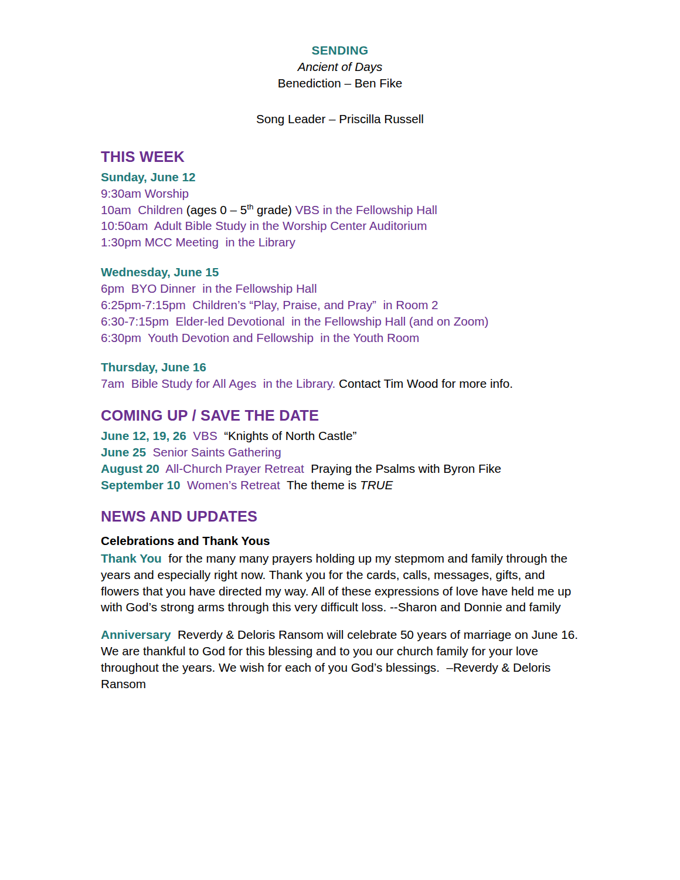SENDING
Ancient of Days
Benediction – Ben Fike
Song Leader – Priscilla Russell
THIS WEEK
Sunday, June 12
9:30am Worship
10am Children (ages 0 – 5th grade) VBS in the Fellowship Hall
10:50am Adult Bible Study in the Worship Center Auditorium
1:30pm MCC Meeting in the Library
Wednesday, June 15
6pm BYO Dinner in the Fellowship Hall
6:25pm-7:15pm Children’s “Play, Praise, and Pray” in Room 2
6:30-7:15pm Elder-led Devotional in the Fellowship Hall (and on Zoom)
6:30pm Youth Devotion and Fellowship in the Youth Room
Thursday, June 16
7am Bible Study for All Ages in the Library. Contact Tim Wood for more info.
COMING UP / SAVE THE DATE
June 12, 19, 26 VBS “Knights of North Castle”
June 25 Senior Saints Gathering
August 20 All-Church Prayer Retreat Praying the Psalms with Byron Fike
September 10 Women’s Retreat The theme is TRUE
NEWS AND UPDATES
Celebrations and Thank Yous
Thank You for the many many prayers holding up my stepmom and family through the years and especially right now. Thank you for the cards, calls, messages, gifts, and flowers that you have directed my way. All of these expressions of love have held me up with God’s strong arms through this very difficult loss. --Sharon and Donnie and family
Anniversary Reverdy & Deloris Ransom will celebrate 50 years of marriage on June 16. We are thankful to God for this blessing and to you our church family for your love throughout the years. We wish for each of you God’s blessings. –Reverdy & Deloris Ransom